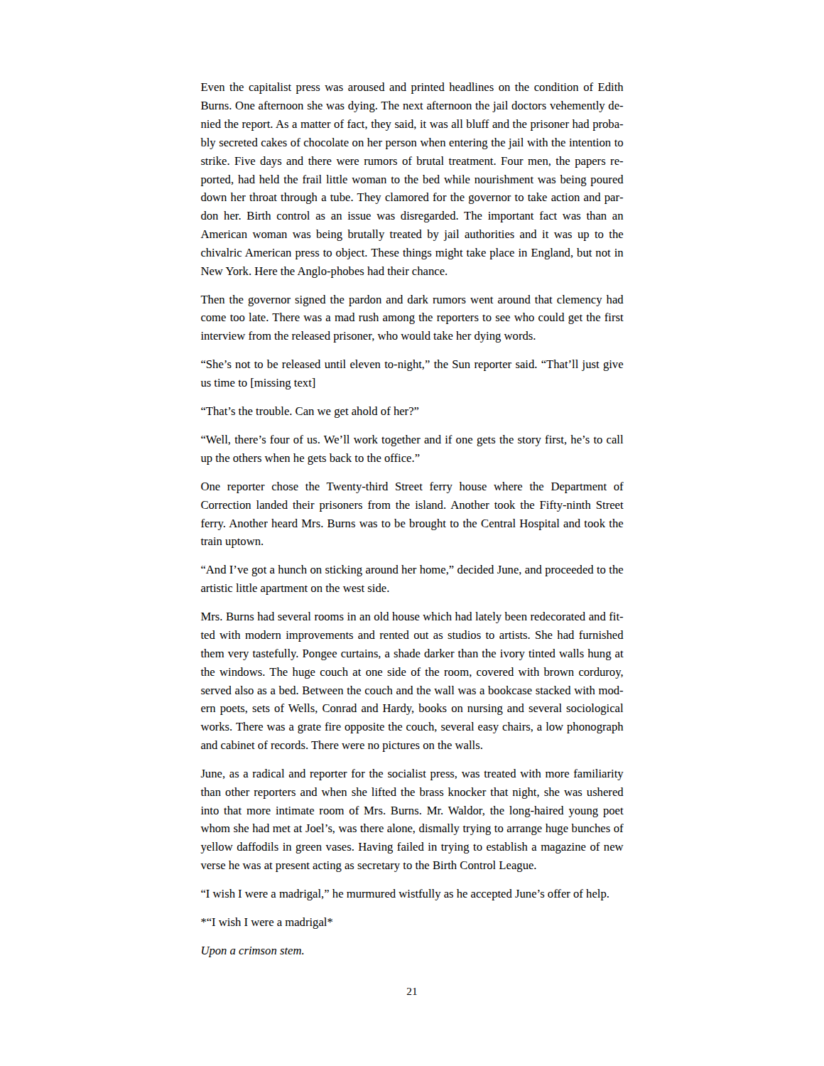Even the capitalist press was aroused and printed headlines on the condition of Edith Burns. One afternoon she was dying. The next afternoon the jail doctors vehemently denied the report. As a matter of fact, they said, it was all bluff and the prisoner had probably secreted cakes of chocolate on her person when entering the jail with the intention to strike. Five days and there were rumors of brutal treatment. Four men, the papers reported, had held the frail little woman to the bed while nourishment was being poured down her throat through a tube. They clamored for the governor to take action and pardon her. Birth control as an issue was disregarded. The important fact was than an American woman was being brutally treated by jail authorities and it was up to the chivalric American press to object. These things might take place in England, but not in New York. Here the Anglo-phobes had their chance.
Then the governor signed the pardon and dark rumors went around that clemency had come too late. There was a mad rush among the reporters to see who could get the first interview from the released prisoner, who would take her dying words.
“She’s not to be released until eleven to-night,” the Sun reporter said. “That’ll just give us time to [missing text]
“That’s the trouble. Can we get ahold of her?”
“Well, there’s four of us. We’ll work together and if one gets the story first, he’s to call up the others when he gets back to the office.”
One reporter chose the Twenty-third Street ferry house where the Department of Correction landed their prisoners from the island. Another took the Fifty-ninth Street ferry. Another heard Mrs. Burns was to be brought to the Central Hospital and took the train uptown.
“And I’ve got a hunch on sticking around her home,” decided June, and proceeded to the artistic little apartment on the west side.
Mrs. Burns had several rooms in an old house which had lately been redecorated and fitted with modern improvements and rented out as studios to artists. She had furnished them very tastefully. Pongee curtains, a shade darker than the ivory tinted walls hung at the windows. The huge couch at one side of the room, covered with brown corduroy, served also as a bed. Between the couch and the wall was a bookcase stacked with modern poets, sets of Wells, Conrad and Hardy, books on nursing and several sociological works. There was a grate fire opposite the couch, several easy chairs, a low phonograph and cabinet of records. There were no pictures on the walls.
June, as a radical and reporter for the socialist press, was treated with more familiarity than other reporters and when she lifted the brass knocker that night, she was ushered into that more intimate room of Mrs. Burns. Mr. Waldor, the long-haired young poet whom she had met at Joel’s, was there alone, dismally trying to arrange huge bunches of yellow daffodils in green vases. Having failed in trying to establish a magazine of new verse he was at present acting as secretary to the Birth Control League.
“I wish I were a madrigal,” he murmured wistfully as he accepted June’s offer of help.
*“I wish I were a madrigal*
Upon a crimson stem.
21